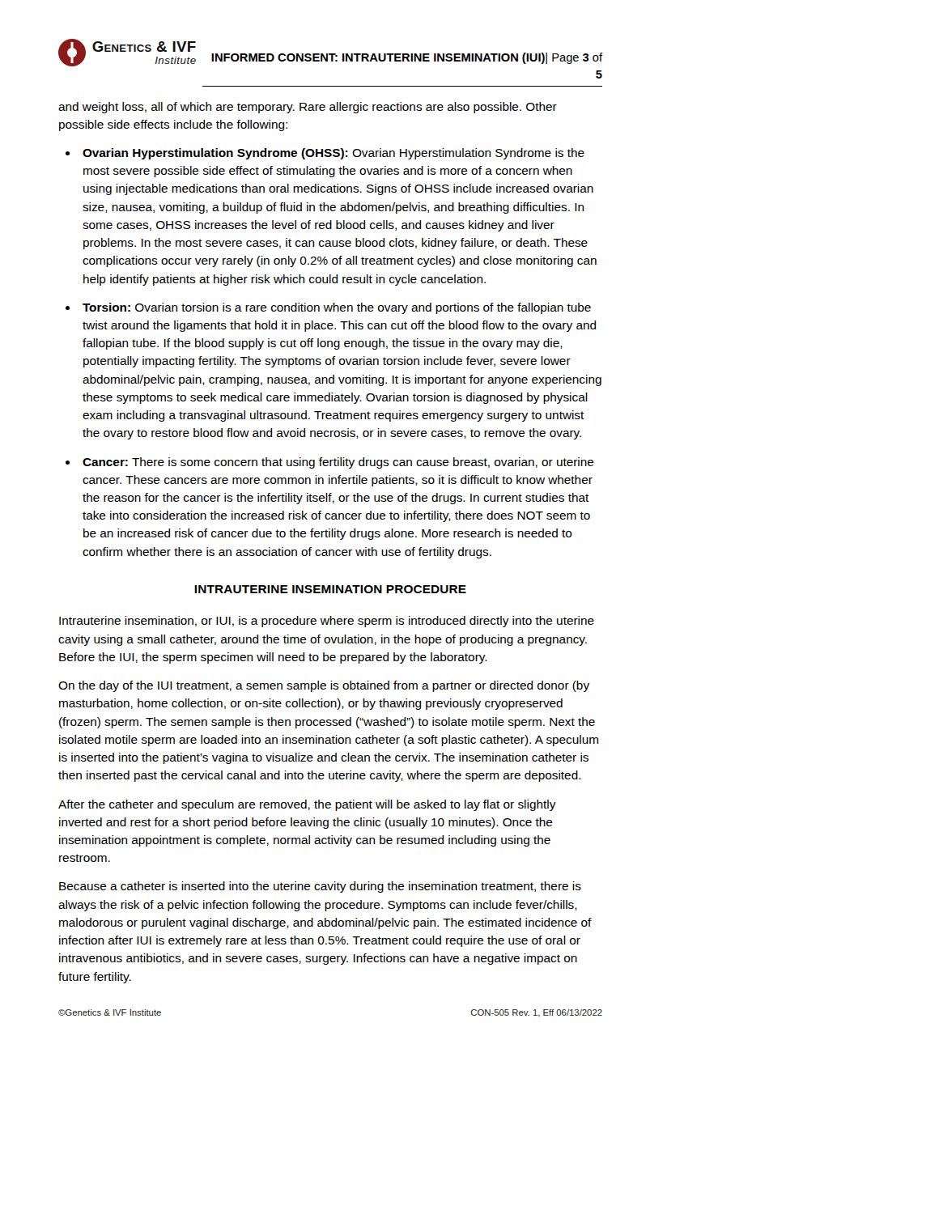Genetics & IVF
Institute
Informed Consent: Intrauterine Insemination (IUI)| Page 3 of 5
and weight loss, all of which are temporary. Rare allergic reactions are also possible. Other possible side effects include the following:
Ovarian Hyperstimulation Syndrome (OHSS): Ovarian Hyperstimulation Syndrome is the most severe possible side effect of stimulating the ovaries and is more of a concern when using injectable medications than oral medications. Signs of OHSS include increased ovarian size, nausea, vomiting, a buildup of fluid in the abdomen/pelvis, and breathing difficulties. In some cases, OHSS increases the level of red blood cells, and causes kidney and liver problems. In the most severe cases, it can cause blood clots, kidney failure, or death. These complications occur very rarely (in only 0.2% of all treatment cycles) and close monitoring can help identify patients at higher risk which could result in cycle cancelation.
Torsion: Ovarian torsion is a rare condition when the ovary and portions of the fallopian tube twist around the ligaments that hold it in place. This can cut off the blood flow to the ovary and fallopian tube. If the blood supply is cut off long enough, the tissue in the ovary may die, potentially impacting fertility. The symptoms of ovarian torsion include fever, severe lower abdominal/pelvic pain, cramping, nausea, and vomiting. It is important for anyone experiencing these symptoms to seek medical care immediately. Ovarian torsion is diagnosed by physical exam including a transvaginal ultrasound. Treatment requires emergency surgery to untwist the ovary to restore blood flow and avoid necrosis, or in severe cases, to remove the ovary.
Cancer: There is some concern that using fertility drugs can cause breast, ovarian, or uterine cancer. These cancers are more common in infertile patients, so it is difficult to know whether the reason for the cancer is the infertility itself, or the use of the drugs. In current studies that take into consideration the increased risk of cancer due to infertility, there does NOT seem to be an increased risk of cancer due to the fertility drugs alone. More research is needed to confirm whether there is an association of cancer with use of fertility drugs.
Intrauterine Insemination Procedure
Intrauterine insemination, or IUI, is a procedure where sperm is introduced directly into the uterine cavity using a small catheter, around the time of ovulation, in the hope of producing a pregnancy. Before the IUI, the sperm specimen will need to be prepared by the laboratory.
On the day of the IUI treatment, a semen sample is obtained from a partner or directed donor (by masturbation, home collection, or on-site collection), or by thawing previously cryopreserved (frozen) sperm. The semen sample is then processed (“washed”) to isolate motile sperm. Next the isolated motile sperm are loaded into an insemination catheter (a soft plastic catheter). A speculum is inserted into the patient’s vagina to visualize and clean the cervix. The insemination catheter is then inserted past the cervical canal and into the uterine cavity, where the sperm are deposited.
After the catheter and speculum are removed, the patient will be asked to lay flat or slightly inverted and rest for a short period before leaving the clinic (usually 10 minutes). Once the insemination appointment is complete, normal activity can be resumed including using the restroom.
Because a catheter is inserted into the uterine cavity during the insemination treatment, there is always the risk of a pelvic infection following the procedure. Symptoms can include fever/chills, malodorous or purulent vaginal discharge, and abdominal/pelvic pain. The estimated incidence of infection after IUI is extremely rare at less than 0.5%. Treatment could require the use of oral or intravenous antibiotics, and in severe cases, surgery. Infections can have a negative impact on future fertility.
©Genetics & IVF Institute CON-505 Rev. 1, Eff 06/13/2022